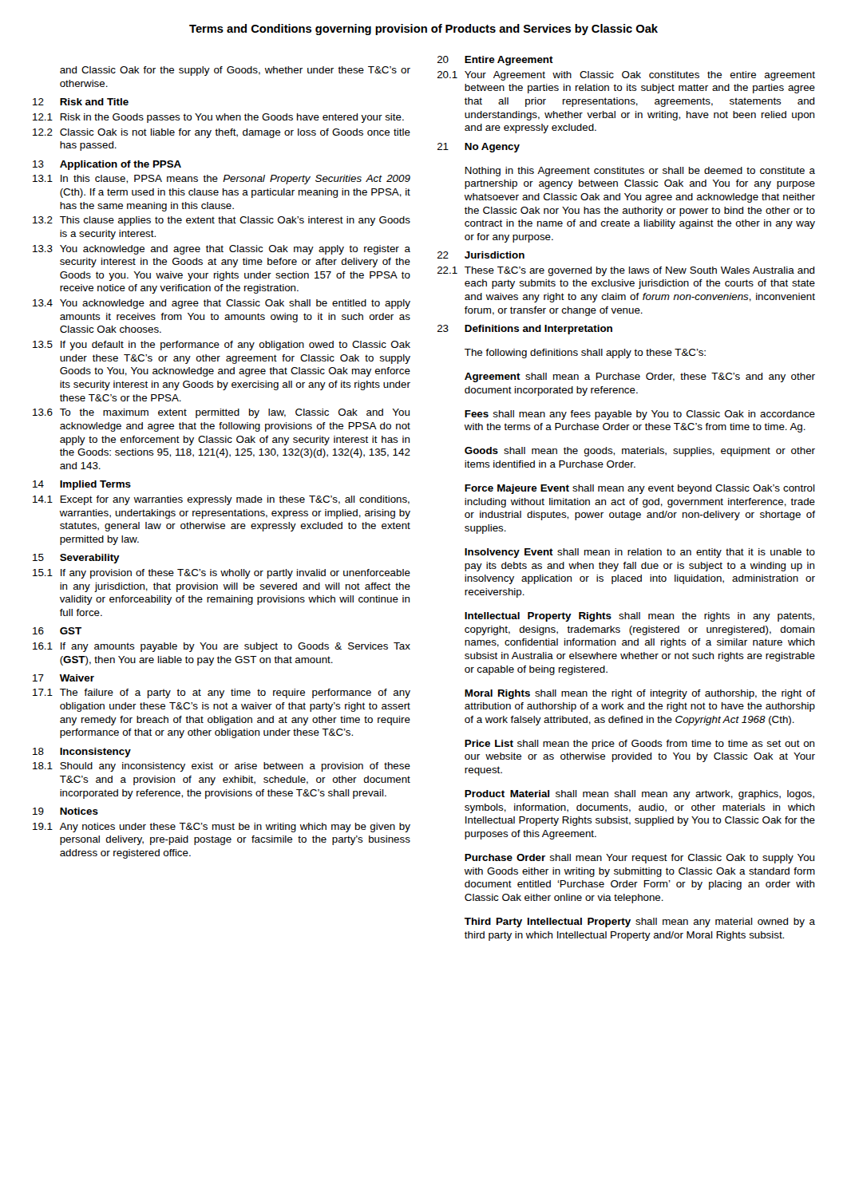Terms and Conditions governing provision of Products and Services by Classic Oak
and Classic Oak for the supply of Goods, whether under these T&C’s or otherwise.
12 Risk and Title
12.1 Risk in the Goods passes to You when the Goods have entered your site.
12.2 Classic Oak is not liable for any theft, damage or loss of Goods once title has passed.
13 Application of the PPSA
13.1 In this clause, PPSA means the Personal Property Securities Act 2009 (Cth). If a term used in this clause has a particular meaning in the PPSA, it has the same meaning in this clause.
13.2 This clause applies to the extent that Classic Oak’s interest in any Goods is a security interest.
13.3 You acknowledge and agree that Classic Oak may apply to register a security interest in the Goods at any time before or after delivery of the Goods to you. You waive your rights under section 157 of the PPSA to receive notice of any verification of the registration.
13.4 You acknowledge and agree that Classic Oak shall be entitled to apply amounts it receives from You to amounts owing to it in such order as Classic Oak chooses.
13.5 If you default in the performance of any obligation owed to Classic Oak under these T&C’s or any other agreement for Classic Oak to supply Goods to You, You acknowledge and agree that Classic Oak may enforce its security interest in any Goods by exercising all or any of its rights under these T&C’s or the PPSA.
13.6 To the maximum extent permitted by law, Classic Oak and You acknowledge and agree that the following provisions of the PPSA do not apply to the enforcement by Classic Oak of any security interest it has in the Goods: sections 95, 118, 121(4), 125, 130, 132(3)(d), 132(4), 135, 142 and 143.
14 Implied Terms
14.1 Except for any warranties expressly made in these T&C’s, all conditions, warranties, undertakings or representations, express or implied, arising by statutes, general law or otherwise are expressly excluded to the extent permitted by law.
15 Severability
15.1 If any provision of these T&C’s is wholly or partly invalid or unenforceable in any jurisdiction, that provision will be severed and will not affect the validity or enforceability of the remaining provisions which will continue in full force.
16 GST
16.1 If any amounts payable by You are subject to Goods & Services Tax (GST), then You are liable to pay the GST on that amount.
17 Waiver
17.1 The failure of a party to at any time to require performance of any obligation under these T&C’s is not a waiver of that party’s right to assert any remedy for breach of that obligation and at any other time to require performance of that or any other obligation under these T&C’s.
18 Inconsistency
18.1 Should any inconsistency exist or arise between a provision of these T&C’s and a provision of any exhibit, schedule, or other document incorporated by reference, the provisions of these T&C’s shall prevail.
19 Notices
19.1 Any notices under these T&C’s must be in writing which may be given by personal delivery, pre-paid postage or facsimile to the party’s business address or registered office.
20 Entire Agreement
20.1 Your Agreement with Classic Oak constitutes the entire agreement between the parties in relation to its subject matter and the parties agree that all prior representations, agreements, statements and understandings, whether verbal or in writing, have not been relied upon and are expressly excluded.
21 No Agency
Nothing in this Agreement constitutes or shall be deemed to constitute a partnership or agency between Classic Oak and You for any purpose whatsoever and Classic Oak and You agree and acknowledge that neither the Classic Oak nor You has the authority or power to bind the other or to contract in the name of and create a liability against the other in any way or for any purpose.
22 Jurisdiction
22.1 These T&C’s are governed by the laws of New South Wales Australia and each party submits to the exclusive jurisdiction of the courts of that state and waives any right to any claim of forum non-conveniens, inconvenient forum, or transfer or change of venue.
23 Definitions and Interpretation
The following definitions shall apply to these T&C’s:
Agreement shall mean a Purchase Order, these T&C’s and any other document incorporated by reference.
Fees shall mean any fees payable by You to Classic Oak in accordance with the terms of a Purchase Order or these T&C’s from time to time. Ag.
Goods shall mean the goods, materials, supplies, equipment or other items identified in a Purchase Order.
Force Majeure Event shall mean any event beyond Classic Oak’s control including without limitation an act of god, government interference, trade or industrial disputes, power outage and/or non-delivery or shortage of supplies.
Insolvency Event shall mean in relation to an entity that it is unable to pay its debts as and when they fall due or is subject to a winding up in insolvency application or is placed into liquidation, administration or receivership.
Intellectual Property Rights shall mean the rights in any patents, copyright, designs, trademarks (registered or unregistered), domain names, confidential information and all rights of a similar nature which subsist in Australia or elsewhere whether or not such rights are registrable or capable of being registered.
Moral Rights shall mean the right of integrity of authorship, the right of attribution of authorship of a work and the right not to have the authorship of a work falsely attributed, as defined in the Copyright Act 1968 (Cth).
Price List shall mean the price of Goods from time to time as set out on our website or as otherwise provided to You by Classic Oak at Your request.
Product Material shall mean shall mean any artwork, graphics, logos, symbols, information, documents, audio, or other materials in which Intellectual Property Rights subsist, supplied by You to Classic Oak for the purposes of this Agreement.
Purchase Order shall mean Your request for Classic Oak to supply You with Goods either in writing by submitting to Classic Oak a standard form document entitled ‘Purchase Order Form’ or by placing an order with Classic Oak either online or via telephone.
Third Party Intellectual Property shall mean any material owned by a third party in which Intellectual Property and/or Moral Rights subsist.